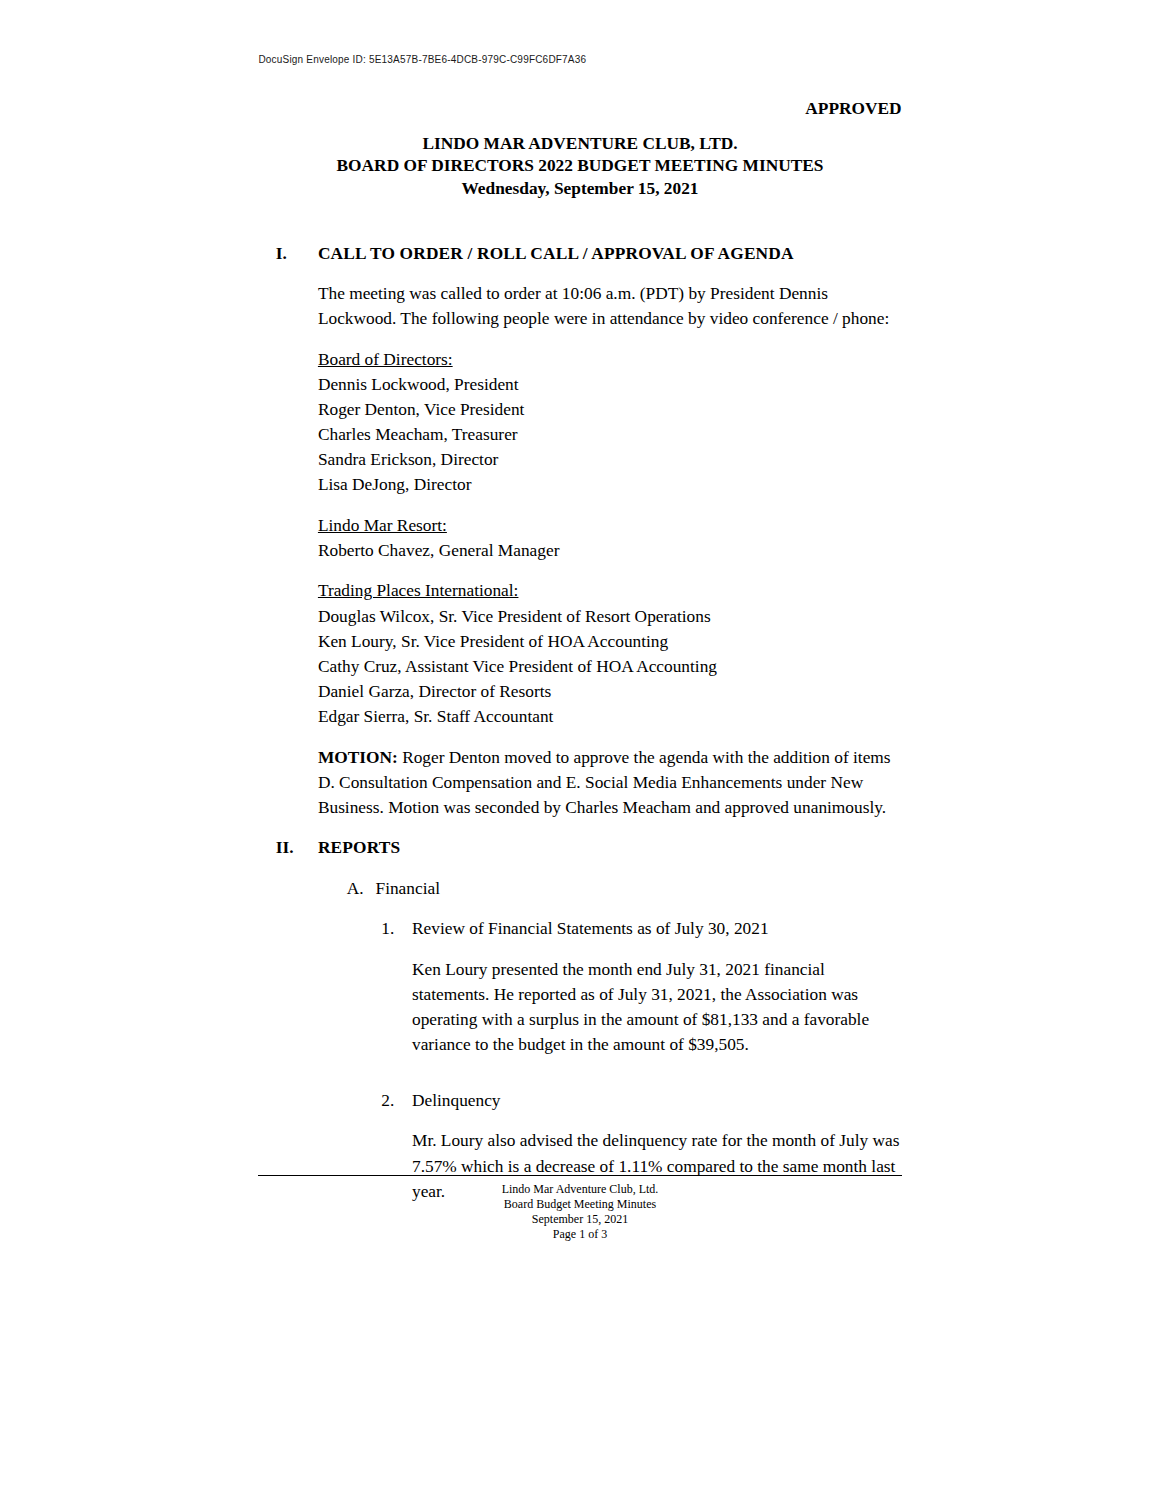DocuSign Envelope ID: 5E13A57B-7BE6-4DCB-979C-C99FC6DF7A36
APPROVED
LINDO MAR ADVENTURE CLUB, LTD.
BOARD OF DIRECTORS 2022 BUDGET MEETING MINUTES
Wednesday, September 15, 2021
I.
CALL TO ORDER / ROLL CALL / APPROVAL OF AGENDA
The meeting was called to order at 10:06 a.m. (PDT) by President Dennis Lockwood. The following people were in attendance by video conference / phone:
Board of Directors:
Dennis Lockwood, President
Roger Denton, Vice President
Charles Meacham, Treasurer
Sandra Erickson, Director
Lisa DeJong, Director
Lindo Mar Resort:
Roberto Chavez, General Manager
Trading Places International:
Douglas Wilcox, Sr. Vice President of Resort Operations
Ken Loury, Sr. Vice President of HOA Accounting
Cathy Cruz, Assistant Vice President of HOA Accounting
Daniel Garza, Director of Resorts
Edgar Sierra, Sr. Staff Accountant
MOTION: Roger Denton moved to approve the agenda with the addition of items D. Consultation Compensation and E. Social Media Enhancements under New Business. Motion was seconded by Charles Meacham and approved unanimously.
II.
REPORTS
A.
Financial
1.
Review of Financial Statements as of July 30, 2021
Ken Loury presented the month end July 31, 2021 financial statements. He reported as of July 31, 2021, the Association was operating with a surplus in the amount of $81,133 and a favorable variance to the budget in the amount of $39,505.
2.
Delinquency
Mr. Loury also advised the delinquency rate for the month of July was 7.57% which is a decrease of 1.11% compared to the same month last year.
Lindo Mar Adventure Club, Ltd.
Board Budget Meeting Minutes
September 15, 2021
Page 1 of 3